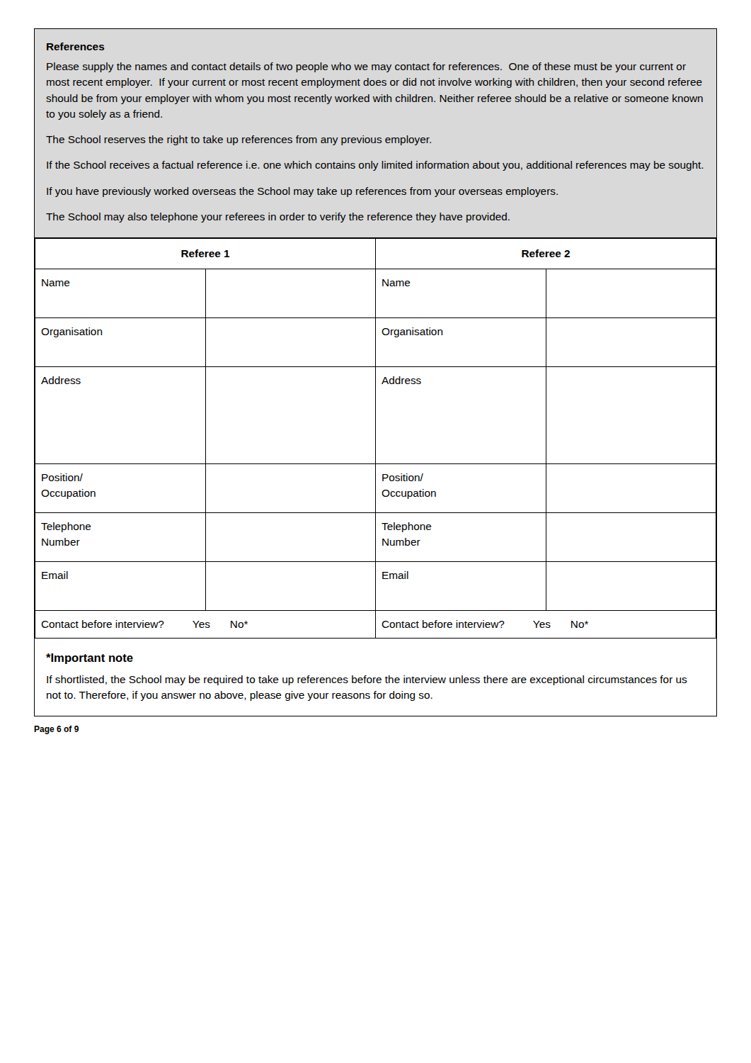References
Please supply the names and contact details of two people who we may contact for references. One of these must be your current or most recent employer. If your current or most recent employment does or did not involve working with children, then your second referee should be from your employer with whom you most recently worked with children. Neither referee should be a relative or someone known to you solely as a friend.
The School reserves the right to take up references from any previous employer.
If the School receives a factual reference i.e. one which contains only limited information about you, additional references may be sought.
If you have previously worked overseas the School may take up references from your overseas employers.
The School may also telephone your referees in order to verify the reference they have provided.
| Referee 1 | Referee 2 |
| --- | --- |
| Name | | Name | |
| Organisation | | Organisation | |
| Address | | Address | |
| Position/ Occupation | | Position/ Occupation | |
| Telephone Number | | Telephone Number | |
| Email | | Email | |
| Contact before interview? Yes No* | Contact before interview? Yes No* |
*Important note
If shortlisted, the School may be required to take up references before the interview unless there are exceptional circumstances for us not to. Therefore, if you answer no above, please give your reasons for doing so.
Page 6 of 9